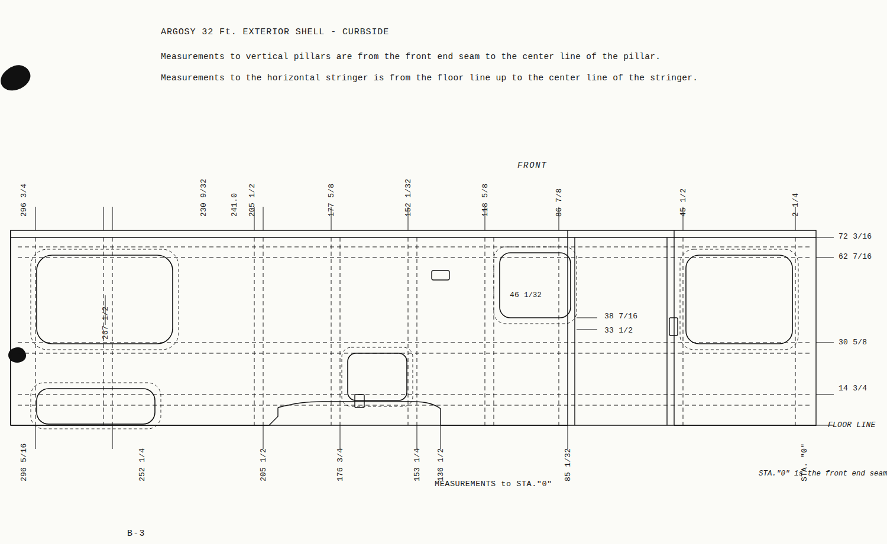ARGOSY 32 Ft. EXTERIOR SHELL - CURBSIDE
Measurements to vertical pillars are from the front end seam to the center line of the pillar.
Measurements to the horizontal stringer is from the floor line up to the center line of the stringer.
FRONT
296 3/4
241.0
230 9/32
205 1/2
177 5/8
152 1/32
118 5/8
86 7/8
45 1/2
2 1/4
296 5/16
252 1/4
205 1/2
176 3/4
153 1/4
136 1/2
85 1/32
267 1/2
46 1/32
72 3/16
62 7/16
30 5/8
14 3/4
FLOOR LINE
38 7/16
33 1/2
STA. "0"
MEASUREMENTS to STA."0"
STA."0" is the front end seam
B-3